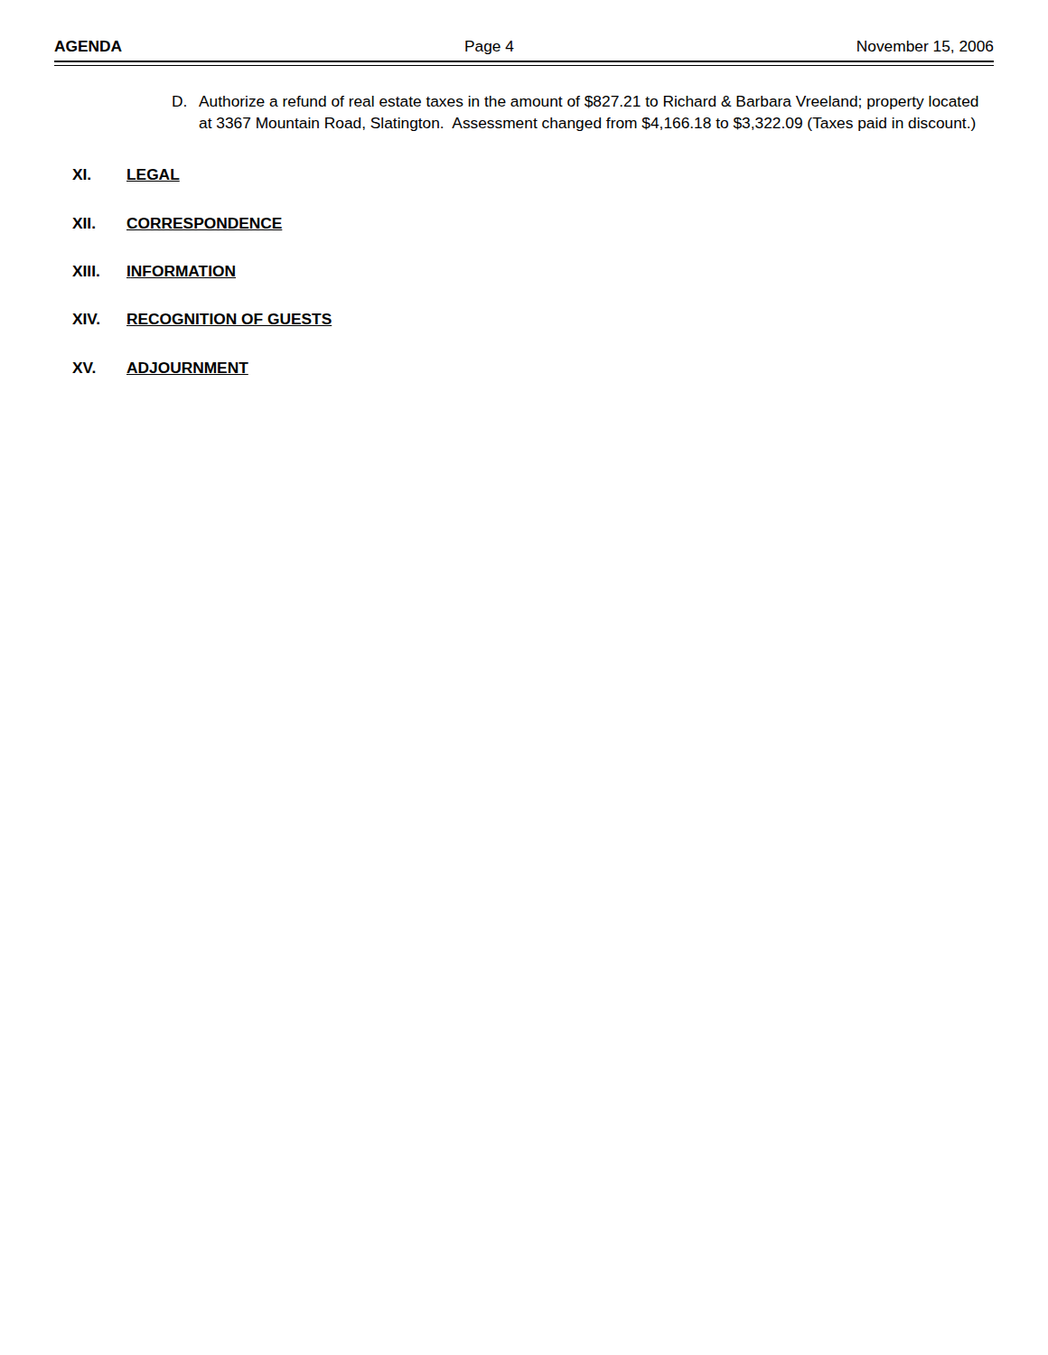AGENDA
Page 4
November 15, 2006
D.
Authorize a refund of real estate taxes in the amount of $827.21 to Richard & Barbara Vreeland; property located at 3367 Mountain Road, Slatington. Assessment changed from $4,166.18 to $3,322.09 (Taxes paid in discount.)
XI.
LEGAL
XII.
CORRESPONDENCE
XIII.
INFORMATION
XIV.
RECOGNITION OF GUESTS
XV.
ADJOURNMENT